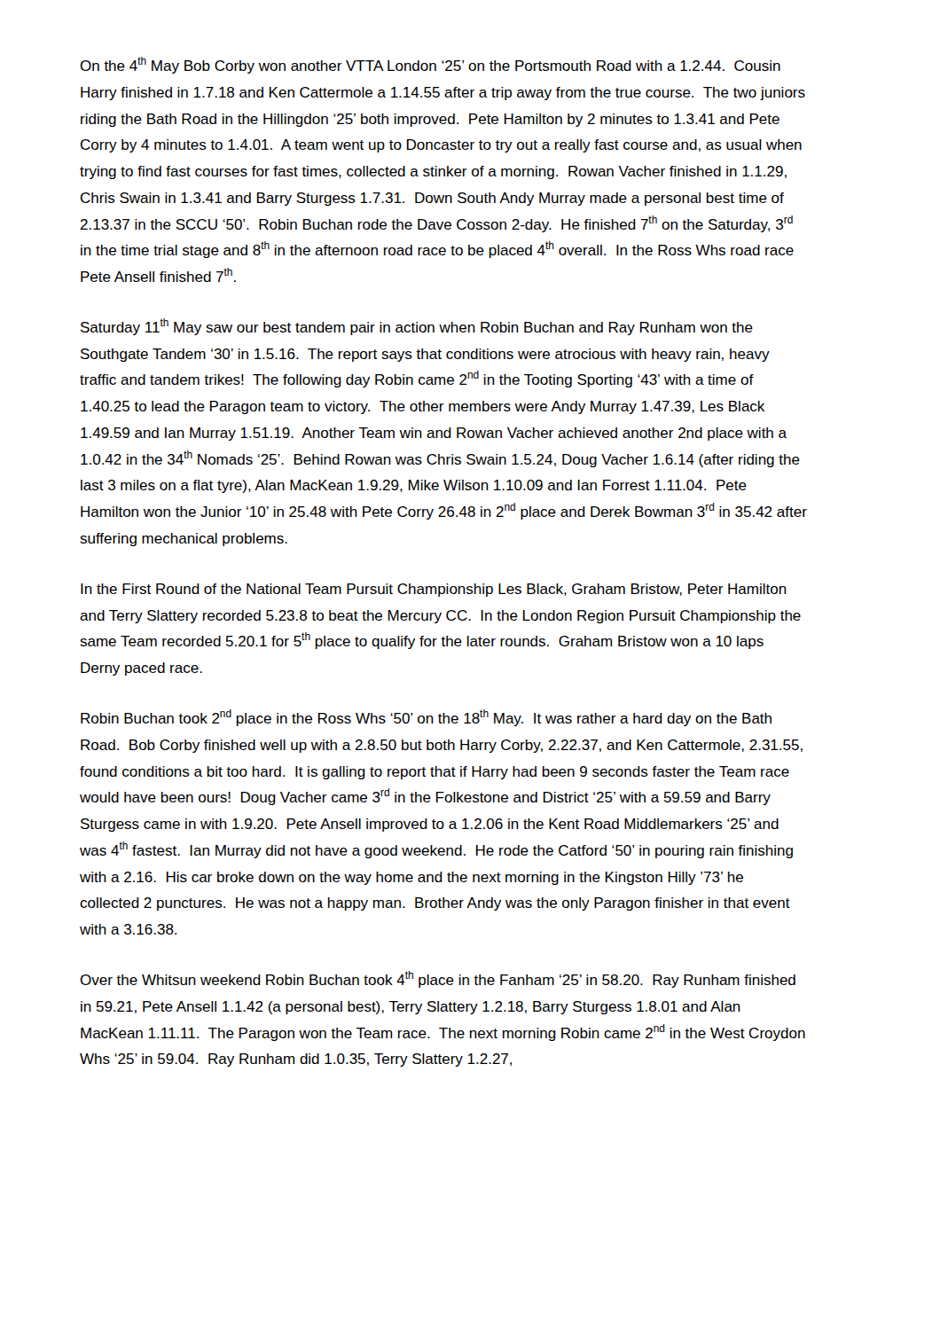On the 4th May Bob Corby won another VTTA London ‘25’ on the Portsmouth Road with a 1.2.44. Cousin Harry finished in 1.7.18 and Ken Cattermole a 1.14.55 after a trip away from the true course. The two juniors riding the Bath Road in the Hillingdon ‘25’ both improved. Pete Hamilton by 2 minutes to 1.3.41 and Pete Corry by 4 minutes to 1.4.01. A team went up to Doncaster to try out a really fast course and, as usual when trying to find fast courses for fast times, collected a stinker of a morning. Rowan Vacher finished in 1.1.29, Chris Swain in 1.3.41 and Barry Sturgess 1.7.31. Down South Andy Murray made a personal best time of 2.13.37 in the SCCU ‘50’. Robin Buchan rode the Dave Cosson 2-day. He finished 7th on the Saturday, 3rd in the time trial stage and 8th in the afternoon road race to be placed 4th overall. In the Ross Whs road race Pete Ansell finished 7th.
Saturday 11th May saw our best tandem pair in action when Robin Buchan and Ray Runham won the Southgate Tandem ‘30’ in 1.5.16. The report says that conditions were atrocious with heavy rain, heavy traffic and tandem trikes! The following day Robin came 2nd in the Tooting Sporting ‘43’ with a time of 1.40.25 to lead the Paragon team to victory. The other members were Andy Murray 1.47.39, Les Black 1.49.59 and Ian Murray 1.51.19. Another Team win and Rowan Vacher achieved another 2nd place with a 1.0.42 in the 34th Nomads ‘25’. Behind Rowan was Chris Swain 1.5.24, Doug Vacher 1.6.14 (after riding the last 3 miles on a flat tyre), Alan MacKean 1.9.29, Mike Wilson 1.10.09 and Ian Forrest 1.11.04. Pete Hamilton won the Junior ‘10’ in 25.48 with Pete Corry 26.48 in 2nd place and Derek Bowman 3rd in 35.42 after suffering mechanical problems.
In the First Round of the National Team Pursuit Championship Les Black, Graham Bristow, Peter Hamilton and Terry Slattery recorded 5.23.8 to beat the Mercury CC. In the London Region Pursuit Championship the same Team recorded 5.20.1 for 5th place to qualify for the later rounds. Graham Bristow won a 10 laps Derny paced race.
Robin Buchan took 2nd place in the Ross Whs ‘50’ on the 18th May. It was rather a hard day on the Bath Road. Bob Corby finished well up with a 2.8.50 but both Harry Corby, 2.22.37, and Ken Cattermole, 2.31.55, found conditions a bit too hard. It is galling to report that if Harry had been 9 seconds faster the Team race would have been ours! Doug Vacher came 3rd in the Folkestone and District ‘25’ with a 59.59 and Barry Sturgess came in with 1.9.20. Pete Ansell improved to a 1.2.06 in the Kent Road Middlemarkers ‘25’ and was 4th fastest. Ian Murray did not have a good weekend. He rode the Catford ‘50’ in pouring rain finishing with a 2.16. His car broke down on the way home and the next morning in the Kingston Hilly ’73’ he collected 2 punctures. He was not a happy man. Brother Andy was the only Paragon finisher in that event with a 3.16.38.
Over the Whitsun weekend Robin Buchan took 4th place in the Fanham ‘25’ in 58.20. Ray Runham finished in 59.21, Pete Ansell 1.1.42 (a personal best), Terry Slattery 1.2.18, Barry Sturgess 1.8.01 and Alan MacKean 1.11.11. The Paragon won the Team race. The next morning Robin came 2nd in the West Croydon Whs ‘25’ in 59.04. Ray Runham did 1.0.35, Terry Slattery 1.2.27,